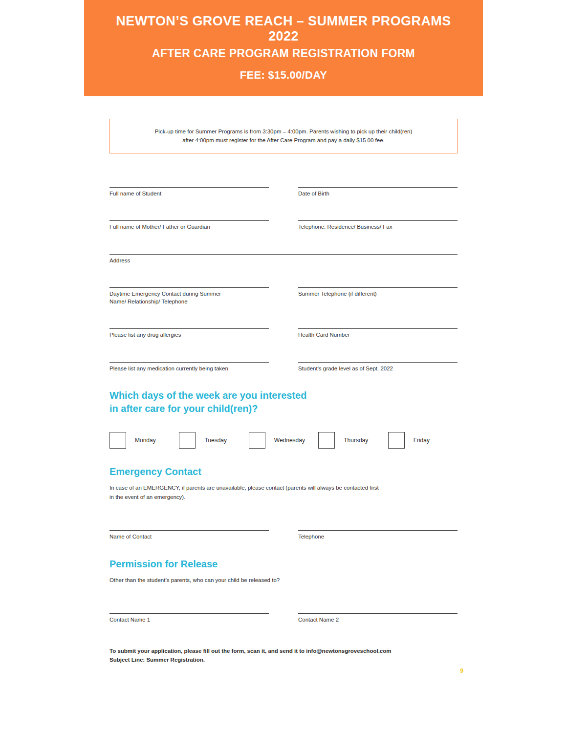Newton’s Grove Reach – Summer Programs 2022
After Care Program Registration Form
Fee: $15.00/Day
Pick-up time for Summer Programs is from 3:30pm – 4:00pm. Parents wishing to pick up their child(ren)
after 4:00pm must register for the After Care Program and pay a daily $15.00 fee.
Full name of Student
Date of Birth
Full name of Mother/ Father or Guardian
Telephone: Residence/ Business/ Fax
Address
Daytime Emergency Contact during Summer
Name/ Relationship/ Telephone
Summer Telephone (if different)
Please list any drug allergies
Health Card Number
Please list any medication currently being taken
Student's grade level as of Sept. 2022
Which days of the week are you interested
in after care for your child(ren)?
Monday
Tuesday
Wednesday
Thursday
Friday
Emergency Contact
In case of an EMERGENCY, if parents are unavailable, please contact (parents will always be contacted first
in the event of an emergency).
Name of Contact
Telephone
Permission for Release
Other than the student’s parents, who can your child be released to?
Contact Name 1
Contact Name 2
To submit your application, please fill out the form, scan it, and send it to info@newtonsgroveschool.com
Subject Line: Summer Registration.
9